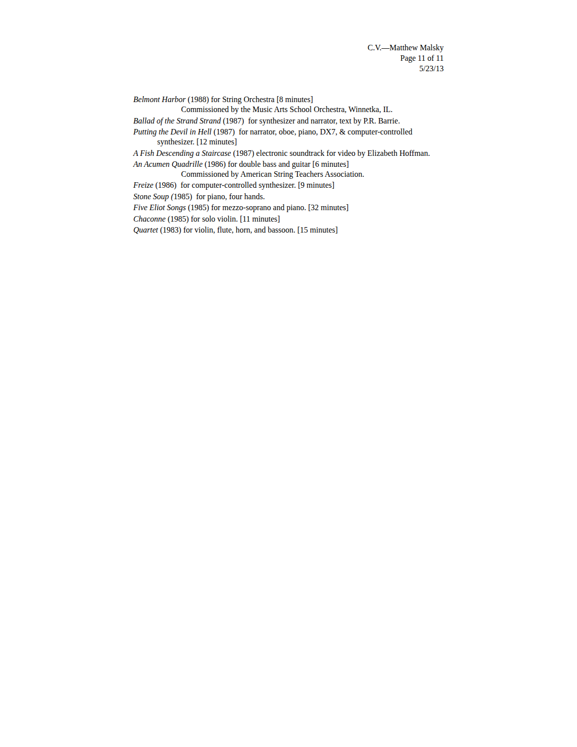C.V.—Matthew Malsky
Page 11 of 11
5/23/13
Belmont Harbor (1988) for String Orchestra [8 minutes] Commissioned by the Music Arts School Orchestra, Winnetka, IL.
Ballad of the Strand Strand (1987) for synthesizer and narrator, text by P.R. Barrie.
Putting the Devil in Hell (1987) for narrator, oboe, piano, DX7, & computer-controlled synthesizer. [12 minutes]
A Fish Descending a Staircase (1987) electronic soundtrack for video by Elizabeth Hoffman.
An Acumen Quadrille (1986) for double bass and guitar [6 minutes] Commissioned by American String Teachers Association.
Freize (1986) for computer-controlled synthesizer. [9 minutes]
Stone Soup (1985) for piano, four hands.
Five Eliot Songs (1985) for mezzo-soprano and piano. [32 minutes]
Chaconne (1985) for solo violin. [11 minutes]
Quartet (1983) for violin, flute, horn, and bassoon. [15 minutes]